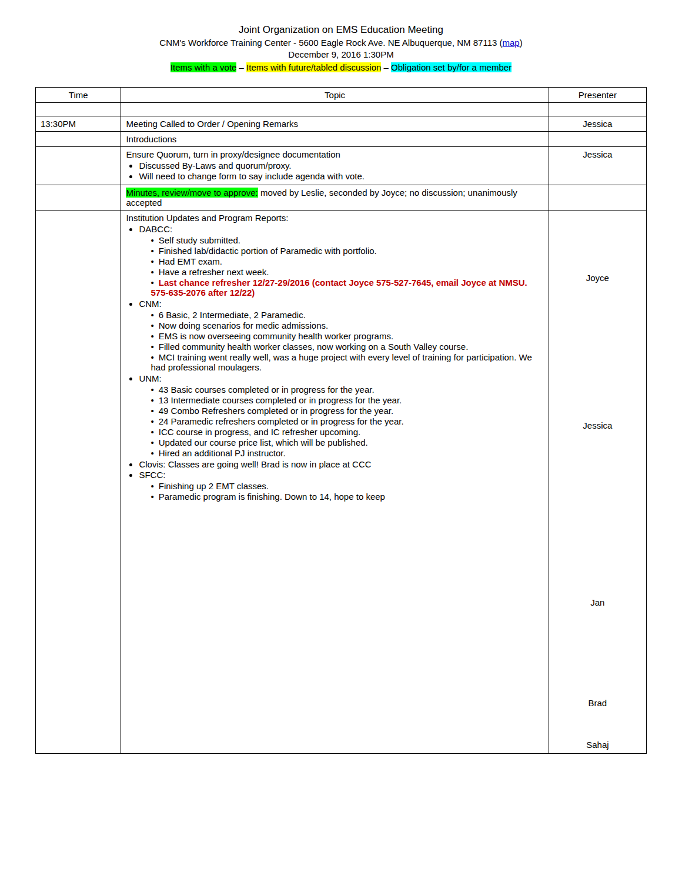Joint Organization on EMS Education Meeting
CNM's Workforce Training Center - 5600 Eagle Rock Ave. NE Albuquerque, NM 87113 (map)
December 9, 2016 1:30PM
Items with a vote – Items with future/tabled discussion – Obligation set by/for a member
| Time | Topic | Presenter |
| --- | --- | --- |
| 13:30PM | Meeting Called to Order / Opening Remarks | Jessica |
| | Introductions | |
| | Ensure Quorum, turn in proxy/designee documentation Discussed By-Laws and quorum/proxy. Will need to change form to say include agenda with vote. | Jessica |
| | Minutes, review/move to approve: moved by Leslie, seconded by Joyce; no discussion; unanimously accepted | |
| | Institution Updates and Program Reports: DABCC: Self study submitted. Finished lab/didactic portion of Paramedic with portfolio. Had EMT exam. Have a refresher next week. Last chance refresher 12/27-29/2016 (contact Joyce 575-527-7645, email Joyce at NMSU. 575-635-2076 after 12/22) CNM: 6 Basic, 2 Intermediate, 2 Paramedic. Now doing scenarios for medic admissions. EMS is now overseeing community health worker programs. Filled community health worker classes, now working on a South Valley course. MCI training went really well, was a huge project with every level of training for participation. We had professional moulagers. UNM: 43 Basic courses completed or in progress for the year. 13 Intermediate courses completed or in progress for the year. 49 Combo Refreshers completed or in progress for the year. 24 Paramedic refreshers completed or in progress for the year. ICC course in progress, and IC refresher upcoming. Updated our course price list, which will be published. Hired an additional PJ instructor. Clovis: Classes are going well! Brad is now in place at CCC SFCC: Finishing up 2 EMT classes. Paramedic program is finishing. Down to 14, hope to keep | Joyce Jessica Jan Brad Sahaj |